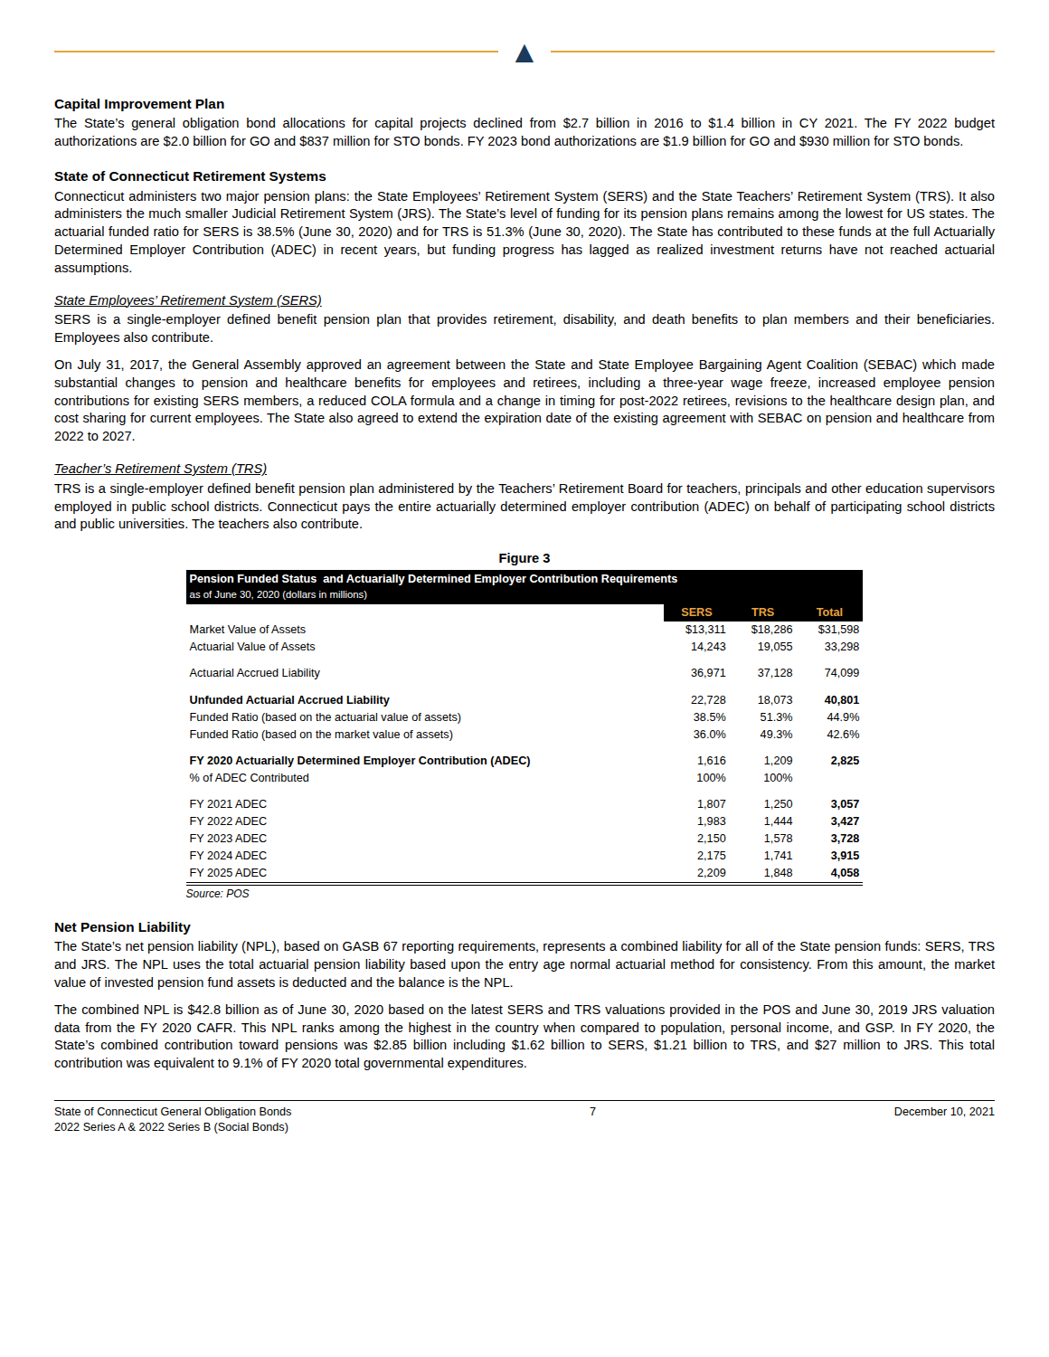▲
Capital Improvement Plan
The State’s general obligation bond allocations for capital projects declined from $2.7 billion in 2016 to $1.4 billion in CY 2021. The FY 2022 budget authorizations are $2.0 billion for GO and $837 million for STO bonds. FY 2023 bond authorizations are $1.9 billion for GO and $930 million for STO bonds.
State of Connecticut Retirement Systems
Connecticut administers two major pension plans: the State Employees’ Retirement System (SERS) and the State Teachers’ Retirement System (TRS). It also administers the much smaller Judicial Retirement System (JRS). The State’s level of funding for its pension plans remains among the lowest for US states. The actuarial funded ratio for SERS is 38.5% (June 30, 2020) and for TRS is 51.3% (June 30, 2020). The State has contributed to these funds at the full Actuarially Determined Employer Contribution (ADEC) in recent years, but funding progress has lagged as realized investment returns have not reached actuarial assumptions.
State Employees’ Retirement System (SERS)
SERS is a single-employer defined benefit pension plan that provides retirement, disability, and death benefits to plan members and their beneficiaries. Employees also contribute.
On July 31, 2017, the General Assembly approved an agreement between the State and State Employee Bargaining Agent Coalition (SEBAC) which made substantial changes to pension and healthcare benefits for employees and retirees, including a three-year wage freeze, increased employee pension contributions for existing SERS members, a reduced COLA formula and a change in timing for post-2022 retirees, revisions to the healthcare design plan, and cost sharing for current employees. The State also agreed to extend the expiration date of the existing agreement with SEBAC on pension and healthcare from 2022 to 2027.
Teacher’s Retirement System (TRS)
TRS is a single-employer defined benefit pension plan administered by the Teachers’ Retirement Board for teachers, principals and other education supervisors employed in public school districts. Connecticut pays the entire actuarially determined employer contribution (ADEC) on behalf of participating school districts and public universities. The teachers also contribute.
Figure 3
| Pension Funded Status and Actuarially Determined Employer Contribution Requirements as of June 30, 2020 (dollars in millions) |
| --- |
| | SERS | TRS | Total |
| Market Value of Assets | $13,311 | $18,286 | $31,598 |
| Actuarial Value of Assets | 14,243 | 19,055 | 33,298 |
| Actuarial Accrued Liability | 36,971 | 37,128 | 74,099 |
| Unfunded Actuarial Accrued Liability | 22,728 | 18,073 | 40,801 |
| Funded Ratio (based on the actuarial value of assets) | 38.5% | 51.3% | 44.9% |
| Funded Ratio (based on the market value of assets) | 36.0% | 49.3% | 42.6% |
| FY 2020 Actuarially Determined Employer Contribution (ADEC) | 1,616 | 1,209 | 2,825 |
| % of ADEC Contributed | 100% | 100% | |
| FY 2021 ADEC | 1,807 | 1,250 | 3,057 |
| FY 2022 ADEC | 1,983 | 1,444 | 3,427 |
| FY 2023 ADEC | 2,150 | 1,578 | 3,728 |
| FY 2024 ADEC | 2,175 | 1,741 | 3,915 |
| FY 2025 ADEC | 2,209 | 1,848 | 4,058 |
Source: POS
Net Pension Liability
The State’s net pension liability (NPL), based on GASB 67 reporting requirements, represents a combined liability for all of the State pension funds: SERS, TRS and JRS. The NPL uses the total actuarial pension liability based upon the entry age normal actuarial method for consistency. From this amount, the market value of invested pension fund assets is deducted and the balance is the NPL.
The combined NPL is $42.8 billion as of June 30, 2020 based on the latest SERS and TRS valuations provided in the POS and June 30, 2019 JRS valuation data from the FY 2020 CAFR. This NPL ranks among the highest in the country when compared to population, personal income, and GSP. In FY 2020, the State’s combined contribution toward pensions was $2.85 billion including $1.62 billion to SERS, $1.21 billion to TRS, and $27 million to JRS. This total contribution was equivalent to 9.1% of FY 2020 total governmental expenditures.
State of Connecticut General Obligation Bonds
2022 Series A & 2022 Series B (Social Bonds)
7
December 10, 2021